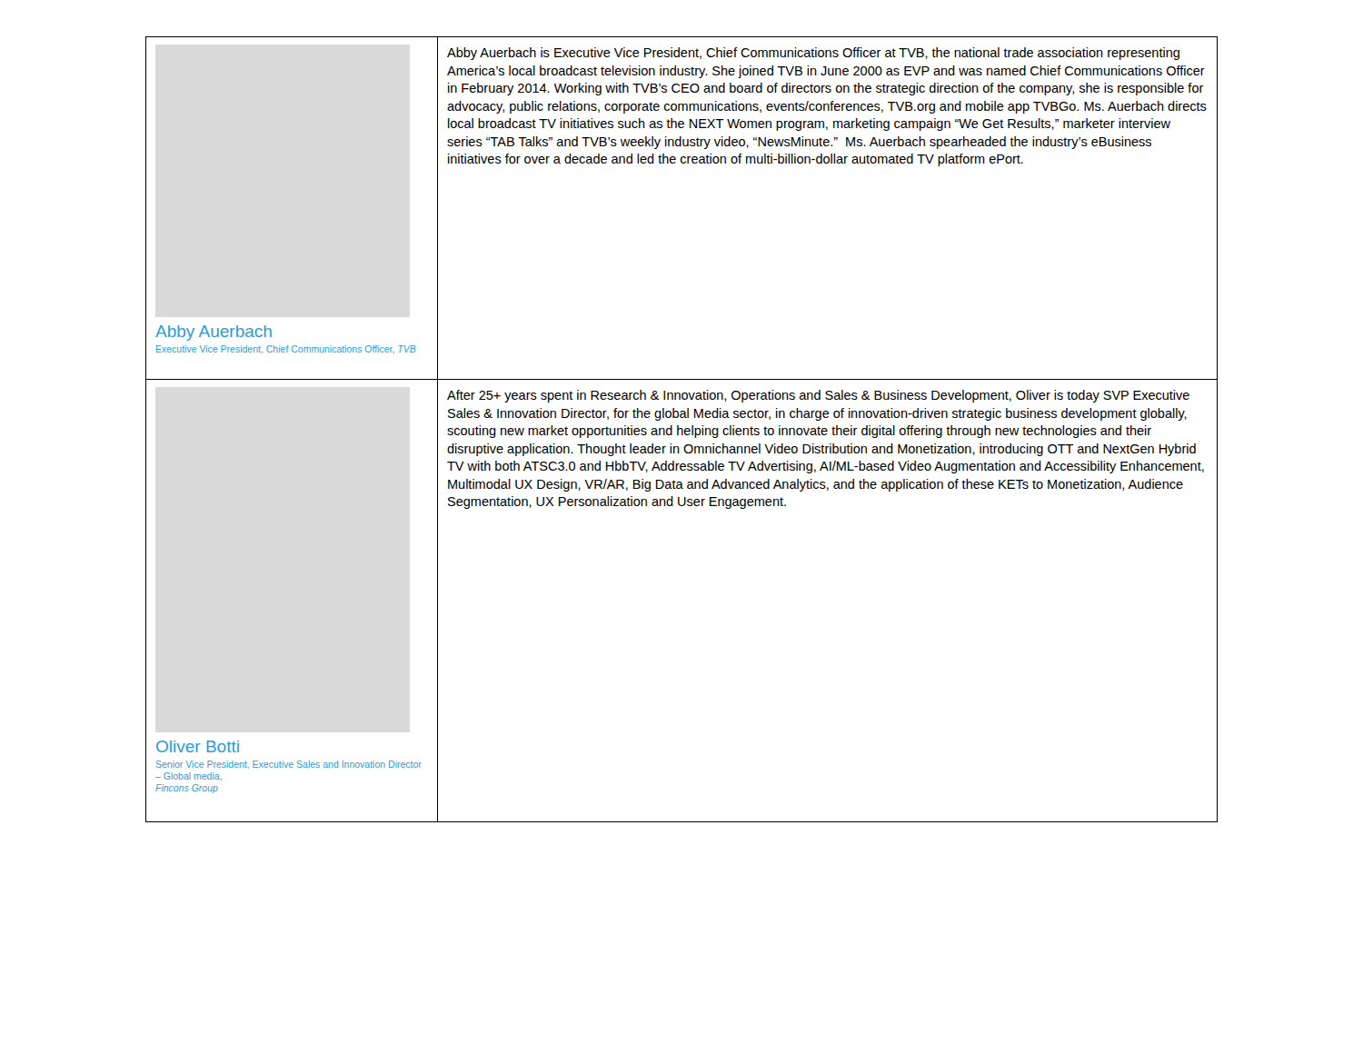| Abby Auerbach Executive Vice President, Chief Communications Officer, TVB | Abby Auerbach is Executive Vice President, Chief Communications Officer at TVB, the national trade association representing America’s local broadcast television industry. She joined TVB in June 2000 as EVP and was named Chief Communications Officer in February 2014. Working with TVB’s CEO and board of directors on the strategic direction of the company, she is responsible for advocacy, public relations, corporate communications, events/conferences, TVB.org and mobile app TVBGo. Ms. Auerbach directs local broadcast TV initiatives such as the NEXT Women program, marketing campaign “We Get Results,” marketer interview series “TAB Talks” and TVB’s weekly industry video, “NewsMinute.” Ms. Auerbach spearheaded the industry’s eBusiness initiatives for over a decade and led the creation of multi-billion-dollar automated TV platform ePort. |
| Oliver Botti Senior Vice President, Executive Sales and Innovation Director – Global media, Fincons Group | After 25+ years spent in Research & Innovation, Operations and Sales & Business Development, Oliver is today SVP Executive Sales & Innovation Director, for the global Media sector, in charge of innovation-driven strategic business development globally, scouting new market opportunities and helping clients to innovate their digital offering through new technologies and their disruptive application. Thought leader in Omnichannel Video Distribution and Monetization, introducing OTT and NextGen Hybrid TV with both ATSC3.0 and HbbTV, Addressable TV Advertising, AI/ML-based Video Augmentation and Accessibility Enhancement, Multimodal UX Design, VR/AR, Big Data and Advanced Analytics, and the application of these KETs to Monetization, Audience Segmentation, UX Personalization and User Engagement. |